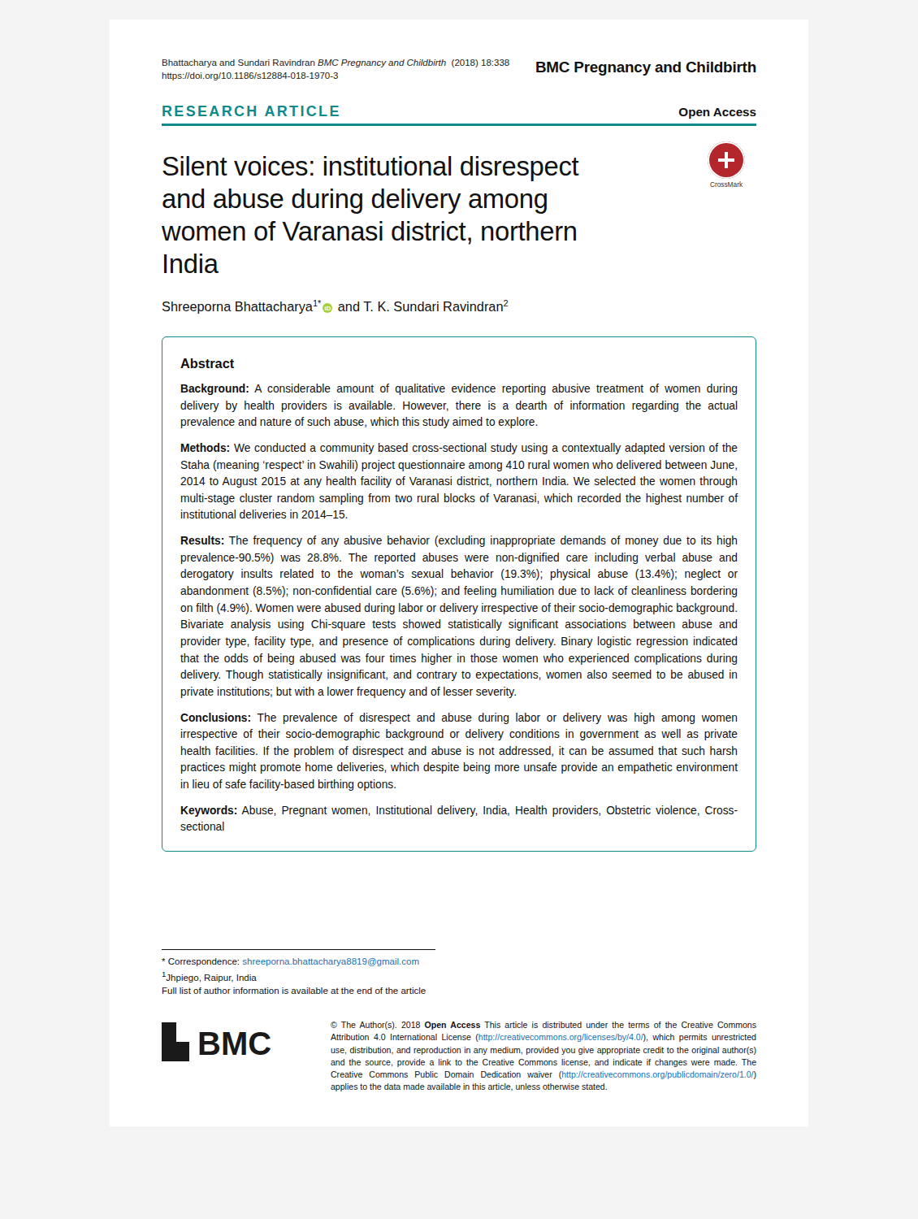Bhattacharya and Sundari Ravindran BMC Pregnancy and Childbirth (2018) 18:338 https://doi.org/10.1186/s12884-018-1970-3
BMC Pregnancy and Childbirth
Research Article
Open Access
CrossMark
Silent voices: institutional disrespect and abuse during delivery among women of Varanasi district, northern India
Shreeporna Bhattacharya1* and T. K. Sundari Ravindran2
Abstract
Background: A considerable amount of qualitative evidence reporting abusive treatment of women during delivery by health providers is available. However, there is a dearth of information regarding the actual prevalence and nature of such abuse, which this study aimed to explore.
Methods: We conducted a community based cross-sectional study using a contextually adapted version of the Staha (meaning ‘respect’ in Swahili) project questionnaire among 410 rural women who delivered between June, 2014 to August 2015 at any health facility of Varanasi district, northern India. We selected the women through multi-stage cluster random sampling from two rural blocks of Varanasi, which recorded the highest number of institutional deliveries in 2014–15.
Results: The frequency of any abusive behavior (excluding inappropriate demands of money due to its high prevalence-90.5%) was 28.8%. The reported abuses were non-dignified care including verbal abuse and derogatory insults related to the woman’s sexual behavior (19.3%); physical abuse (13.4%); neglect or abandonment (8.5%); non-confidential care (5.6%); and feeling humiliation due to lack of cleanliness bordering on filth (4.9%). Women were abused during labor or delivery irrespective of their socio-demographic background. Bivariate analysis using Chi-square tests showed statistically significant associations between abuse and provider type, facility type, and presence of complications during delivery. Binary logistic regression indicated that the odds of being abused was four times higher in those women who experienced complications during delivery. Though statistically insignificant, and contrary to expectations, women also seemed to be abused in private institutions; but with a lower frequency and of lesser severity.
Conclusions: The prevalence of disrespect and abuse during labor or delivery was high among women irrespective of their socio-demographic background or delivery conditions in government as well as private health facilities. If the problem of disrespect and abuse is not addressed, it can be assumed that such harsh practices might promote home deliveries, which despite being more unsafe provide an empathetic environment in lieu of safe facility-based birthing options.
Keywords: Abuse, Pregnant women, Institutional delivery, India, Health providers, Obstetric violence, Cross-sectional
* Correspondence: shreeporna.bhattacharya8819@gmail.com
1Jhpiego, Raipur, India
Full list of author information is available at the end of the article
BMC
© The Author(s). 2018 Open Access This article is distributed under the terms of the Creative Commons Attribution 4.0 International License (http://creativecommons.org/licenses/by/4.0/), which permits unrestricted use, distribution, and reproduction in any medium, provided you give appropriate credit to the original author(s) and the source, provide a link to the Creative Commons license, and indicate if changes were made. The Creative Commons Public Domain Dedication waiver (http://creativecommons.org/publicdomain/zero/1.0/) applies to the data made available in this article, unless otherwise stated.